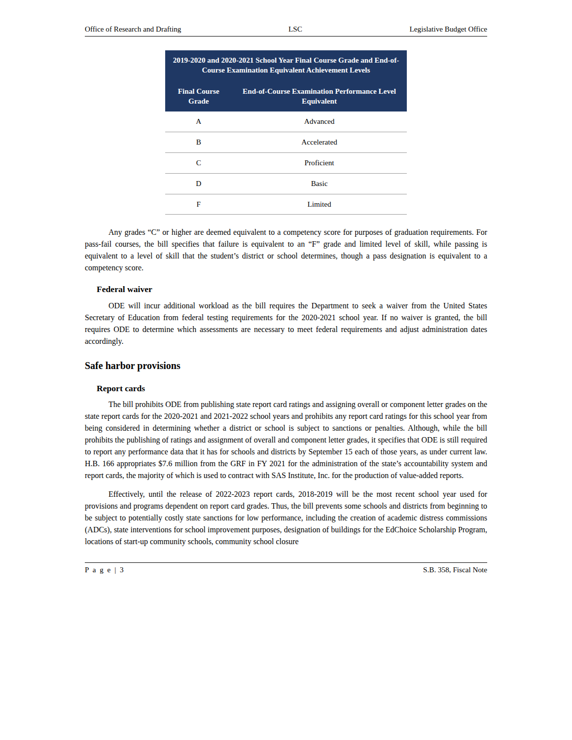Office of Research and Drafting
LSC
Legislative Budget Office
2019-2020 and 2020-2021 School Year Final Course Grade and End-of-Course Examination Equivalent Achievement Levels
| Final Course Grade | End-of-Course Examination Performance Level Equivalent |
| --- | --- |
| A | Advanced |
| B | Accelerated |
| C | Proficient |
| D | Basic |
| F | Limited |
Any grades “C” or higher are deemed equivalent to a competency score for purposes of graduation requirements. For pass-fail courses, the bill specifies that failure is equivalent to an “F” grade and limited level of skill, while passing is equivalent to a level of skill that the student’s district or school determines, though a pass designation is equivalent to a competency score.
Federal waiver
ODE will incur additional workload as the bill requires the Department to seek a waiver from the United States Secretary of Education from federal testing requirements for the 2020-2021 school year. If no waiver is granted, the bill requires ODE to determine which assessments are necessary to meet federal requirements and adjust administration dates accordingly.
Safe harbor provisions
Report cards
The bill prohibits ODE from publishing state report card ratings and assigning overall or component letter grades on the state report cards for the 2020-2021 and 2021-2022 school years and prohibits any report card ratings for this school year from being considered in determining whether a district or school is subject to sanctions or penalties. Although, while the bill prohibits the publishing of ratings and assignment of overall and component letter grades, it specifies that ODE is still required to report any performance data that it has for schools and districts by September 15 each of those years, as under current law. H.B. 166 appropriates $7.6 million from the GRF in FY 2021 for the administration of the state’s accountability system and report cards, the majority of which is used to contract with SAS Institute, Inc. for the production of value-added reports.
Effectively, until the release of 2022-2023 report cards, 2018-2019 will be the most recent school year used for provisions and programs dependent on report card grades. Thus, the bill prevents some schools and districts from beginning to be subject to potentially costly state sanctions for low performance, including the creation of academic distress commissions (ADCs), state interventions for school improvement purposes, designation of buildings for the EdChoice Scholarship Program, locations of start-up community schools, community school closure
P a g e | 3
S.B. 358, Fiscal Note